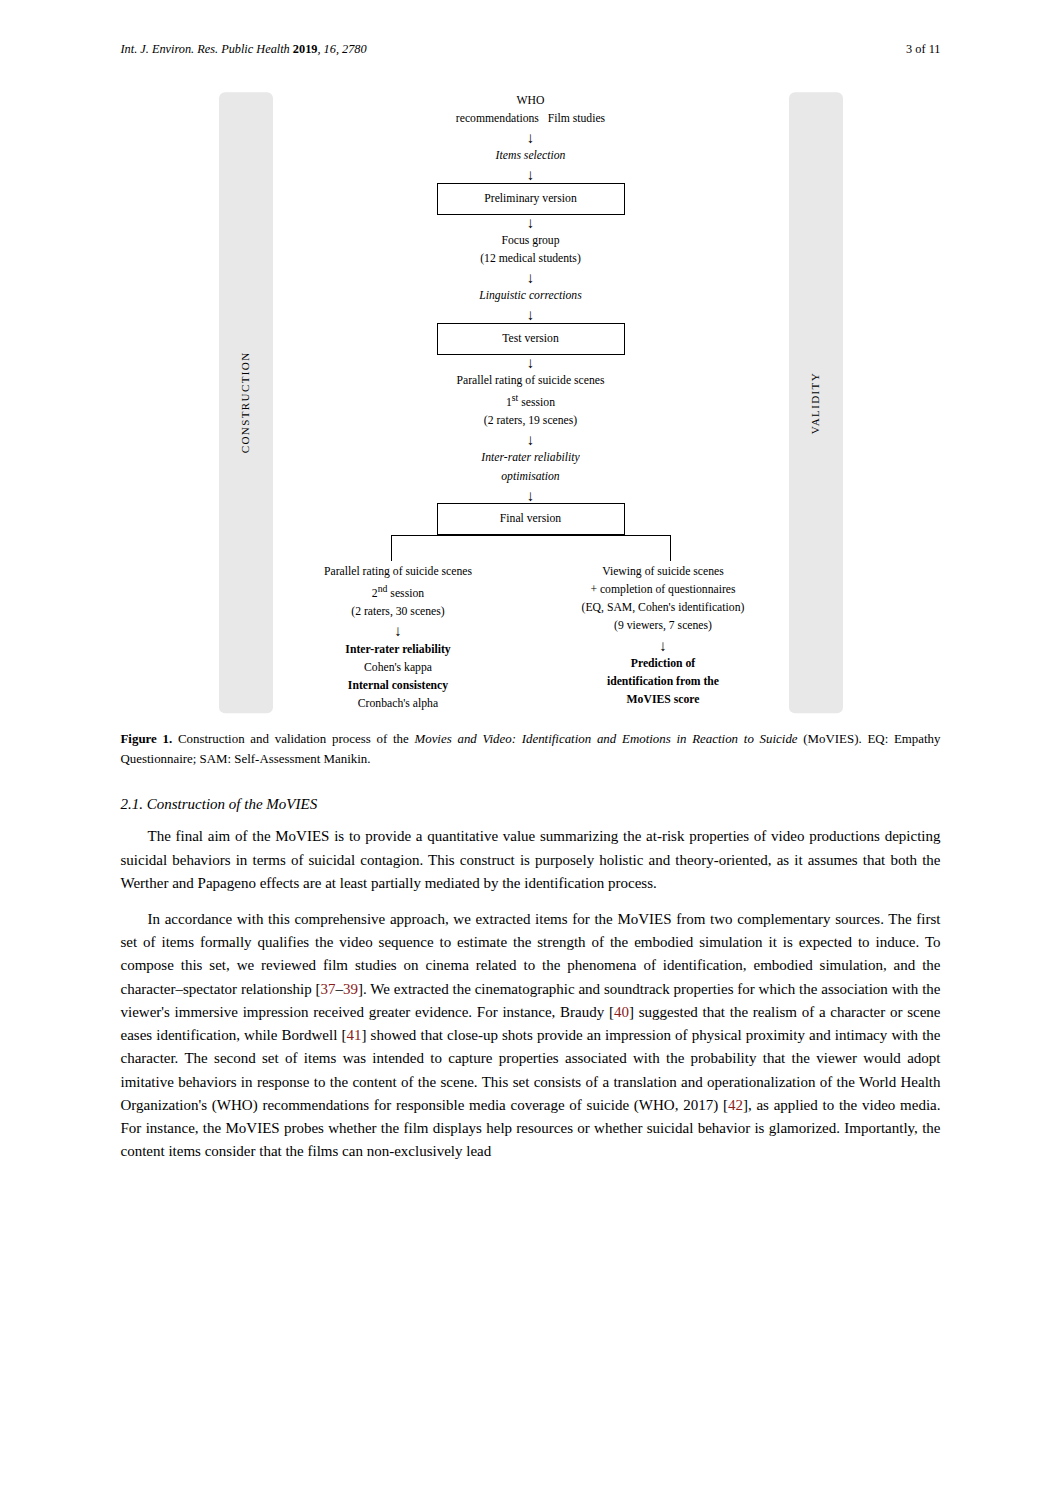Int. J. Environ. Res. Public Health 2019, 16, 2780 3 of 11
CONSTRUCTION
WHO
recommendations Film studies
↓
Items selection
↓
Preliminary version
↓
Focus group
(12 medical students)
↓
Linguistic corrections
↓
Test version
↓
Parallel rating of suicide scenes
1st session
(2 raters, 19 scenes)
↓
Inter-rater reliability
optimisation
↓
Final version
Parallel rating of suicide scenes
2nd session
(2 raters, 30 scenes)
↓
Inter-rater reliability
Cohen's kappa
Internal consistency
Cronbach's alpha
Viewing of suicide scenes
+ completion of questionnaires
(EQ, SAM, Cohen's identification)
(9 viewers, 7 scenes)
↓
Prediction of
identification from the
MoVIES score
VALIDITY
Figure 1. Construction and validation process of the Movies and Video: Identification and Emotions in Reaction to Suicide (MoVIES). EQ: Empathy Questionnaire; SAM: Self-Assessment Manikin.
2.1. Construction of the MoVIES
The final aim of the MoVIES is to provide a quantitative value summarizing the at-risk properties of video productions depicting suicidal behaviors in terms of suicidal contagion. This construct is purposely holistic and theory-oriented, as it assumes that both the Werther and Papageno effects are at least partially mediated by the identification process.
In accordance with this comprehensive approach, we extracted items for the MoVIES from two complementary sources. The first set of items formally qualifies the video sequence to estimate the strength of the embodied simulation it is expected to induce. To compose this set, we reviewed film studies on cinema related to the phenomena of identification, embodied simulation, and the character–spectator relationship [37–39]. We extracted the cinematographic and soundtrack properties for which the association with the viewer's immersive impression received greater evidence. For instance, Braudy [40] suggested that the realism of a character or scene eases identification, while Bordwell [41] showed that close-up shots provide an impression of physical proximity and intimacy with the character. The second set of items was intended to capture properties associated with the probability that the viewer would adopt imitative behaviors in response to the content of the scene. This set consists of a translation and operationalization of the World Health Organization's (WHO) recommendations for responsible media coverage of suicide (WHO, 2017) [42], as applied to the video media. For instance, the MoVIES probes whether the film displays help resources or whether suicidal behavior is glamorized. Importantly, the content items consider that the films can non-exclusively lead